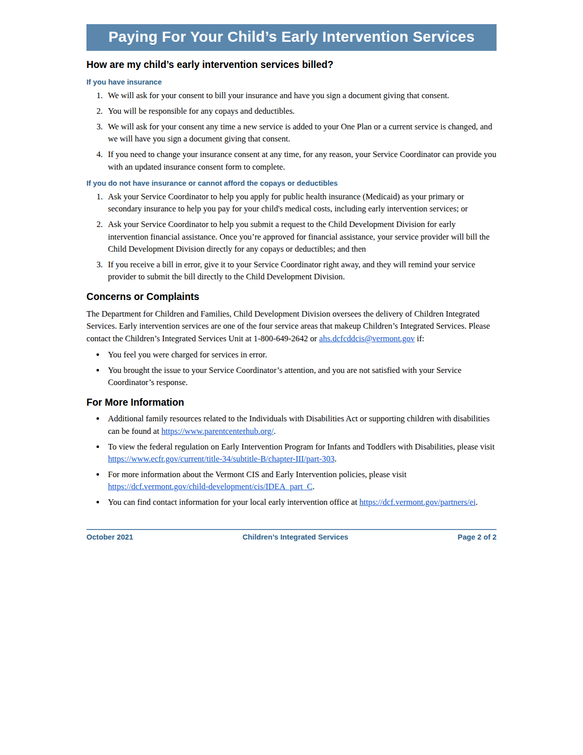Paying For Your Child’s Early Intervention Services
How are my child’s early intervention services billed?
If you have insurance
We will ask for your consent to bill your insurance and have you sign a document giving that consent.
You will be responsible for any copays and deductibles.
We will ask for your consent any time a new service is added to your One Plan or a current service is changed, and we will have you sign a document giving that consent.
If you need to change your insurance consent at any time, for any reason, your Service Coordinator can provide you with an updated insurance consent form to complete.
If you do not have insurance or cannot afford the copays or deductibles
Ask your Service Coordinator to help you apply for public health insurance (Medicaid) as your primary or secondary insurance to help you pay for your child's medical costs, including early intervention services; or
Ask your Service Coordinator to help you submit a request to the Child Development Division for early intervention financial assistance. Once you’re approved for financial assistance, your service provider will bill the Child Development Division directly for any copays or deductibles; and then
If you receive a bill in error, give it to your Service Coordinator right away, and they will remind your service provider to submit the bill directly to the Child Development Division.
Concerns or Complaints
The Department for Children and Families, Child Development Division oversees the delivery of Children Integrated Services. Early intervention services are one of the four service areas that makeup Children’s Integrated Services. Please contact the Children’s Integrated Services Unit at 1-800-649-2642 or ahs.dcfcddcis@vermont.gov if:
You feel you were charged for services in error.
You brought the issue to your Service Coordinator’s attention, and you are not satisfied with your Service Coordinator’s response.
For More Information
Additional family resources related to the Individuals with Disabilities Act or supporting children with disabilities can be found at https://www.parentcenterhub.org/.
To view the federal regulation on Early Intervention Program for Infants and Toddlers with Disabilities, please visit https://www.ecfr.gov/current/title-34/subtitle-B/chapter-III/part-303.
For more information about the Vermont CIS and Early Intervention policies, please visit https://dcf.vermont.gov/child-development/cis/IDEA_part_C.
You can find contact information for your local early intervention office at https://dcf.vermont.gov/partners/ei.
October 2021 Children’s Integrated Services Page 2 of 2